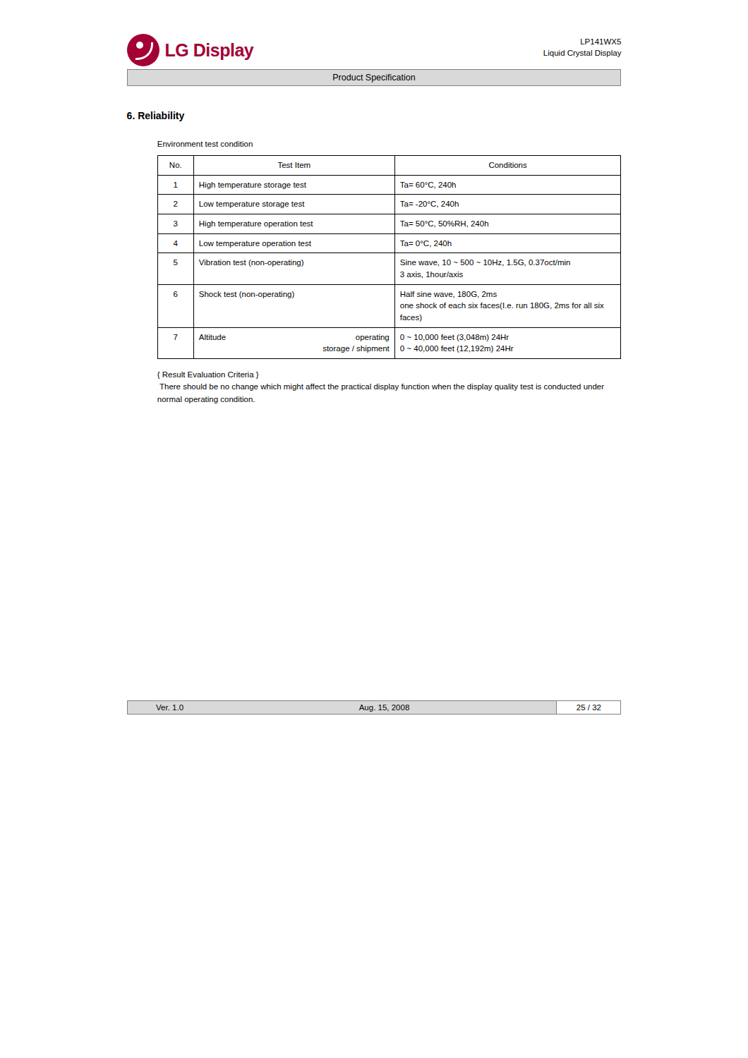LG Display
LP141WX5
Liquid Crystal Display
Product Specification
6. Reliability
Environment test condition
| No. | Test Item | Conditions |
| --- | --- | --- |
| 1 | High temperature storage test | Ta= 60°C, 240h |
| 2 | Low temperature storage test | Ta= -20°C, 240h |
| 3 | High temperature operation test | Ta= 50°C, 50%RH, 240h |
| 4 | Low temperature operation test | Ta= 0°C, 240h |
| 5 | Vibration test (non-operating) | Sine wave, 10 ~ 500 ~ 10Hz, 1.5G, 0.37oct/min 3 axis, 1hour/axis |
| 6 | Shock test (non-operating) | Half sine wave, 180G, 2ms one shock of each six faces(I.e. run 180G, 2ms for all six faces) |
| 7 | Altitude operating storage / shipment | 0 ~ 10,000 feet (3,048m) 24Hr 0 ~ 40,000 feet (12,192m) 24Hr |
{ Result Evaluation Criteria }
There should be no change which might affect the practical display function when the display quality test is conducted under normal operating condition.
Ver. 1.0
Aug. 15, 2008
25 / 32